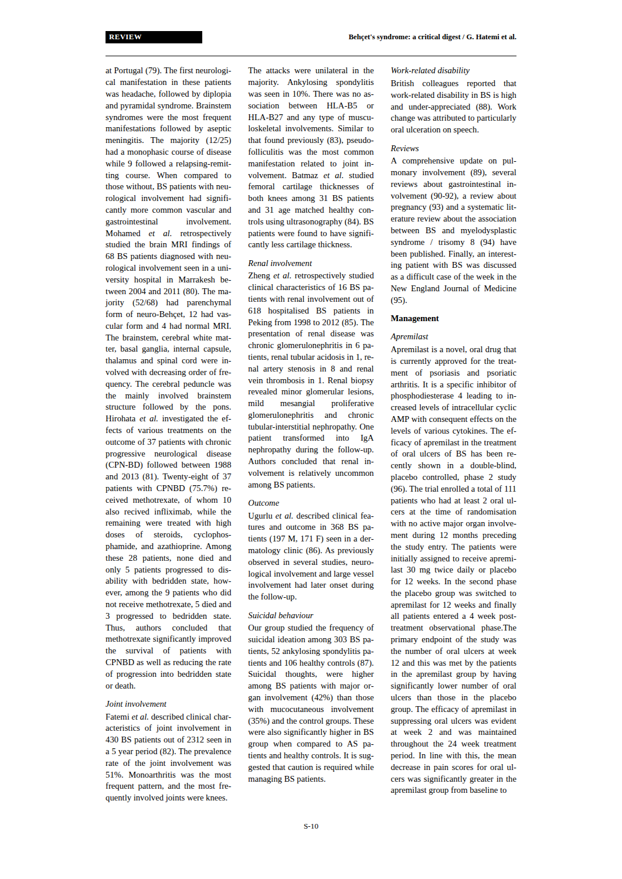REVIEW
Behçet's syndrome: a critical digest / G. Hatemi et al.
at Portugal (79). The first neurological manifestation in these patients was headache, followed by diplopia and pyramidal syndrome. Brainstem syndromes were the most frequent manifestations followed by aseptic meningitis. The majority (12/25) had a monophasic course of disease while 9 followed a relapsing-remitting course. When compared to those without, BS patients with neurological involvement had significantly more common vascular and gastrointestinal involvement. Mohamed et al. retrospectively studied the brain MRI findings of 68 BS patients diagnosed with neurological involvement seen in a university hospital in Marrakesh between 2004 and 2011 (80). The majority (52/68) had parenchymal form of neuro-Behçet, 12 had vascular form and 4 had normal MRI. The brainstem, cerebral white matter, basal ganglia, internal capsule, thalamus and spinal cord were involved with decreasing order of frequency. The cerebral peduncle was the mainly involved brainstem structure followed by the pons. Hirohata et al. investigated the effects of various treatments on the outcome of 37 patients with chronic progressive neurological disease (CPN-BD) followed between 1988 and 2013 (81). Twenty-eight of 37 patients with CPNBD (75.7%) received methotrexate, of whom 10 also recived infliximab, while the remaining were treated with high doses of steroids, cyclophosphamide, and azathioprine. Among these 28 patients, none died and only 5 patients progressed to disability with bedridden state, however, among the 9 patients who did not receive methotrexate, 5 died and 3 progressed to bedridden state. Thus, authors concluded that methotrexate significantly improved the survival of patients with CPNBD as well as reducing the rate of progression into bedridden state or death.
Joint involvement
Fatemi et al. described clinical characteristics of joint involvement in 430 BS patients out of 2312 seen in a 5 year period (82). The prevalence rate of the joint involvement was 51%. Monoarthritis was the most frequent pattern, and the most frequently involved joints were knees.
The attacks were unilateral in the majority. Ankylosing spondylitis was seen in 10%. There was no association between HLA-B5 or HLA-B27 and any type of musculoskeletal involvements. Similar to that found previously (83), pseudofolliculitis was the most common manifestation related to joint involvement. Batmaz et al. studied femoral cartilage thicknesses of both knees among 31 BS patients and 31 age matched healthy controls using ultrasonography (84). BS patients were found to have significantly less cartilage thickness.
Renal involvement
Zheng et al. retrospectively studied clinical characteristics of 16 BS patients with renal involvement out of 618 hospitalised BS patients in Peking from 1998 to 2012 (85). The presentation of renal disease was chronic glomerulonephritis in 6 patients, renal tubular acidosis in 1, renal artery stenosis in 8 and renal vein thrombosis in 1. Renal biopsy revealed minor glomerular lesions, mild mesangial proliferative glomerulonephritis and chronic tubular-interstitial nephropathy. One patient transformed into IgA nephropathy during the follow-up. Authors concluded that renal involvement is relatively uncommon among BS patients.
Outcome
Ugurlu et al. described clinical features and outcome in 368 BS patients (197 M, 171 F) seen in a dermatology clinic (86). As previously observed in several studies, neurological involvement and large vessel involvement had later onset during the follow-up.
Suicidal behaviour
Our group studied the frequency of suicidal ideation among 303 BS patients, 52 ankylosing spondylitis patients and 106 healthy controls (87). Suicidal thoughts, were higher among BS patients with major organ involvement (42%) than those with mucocutaneous involvement (35%) and the control groups. These were also significantly higher in BS group when compared to AS patients and healthy controls. It is suggested that caution is required while managing BS patients.
Work-related disability
British colleagues reported that work-related disability in BS is high and under-appreciated (88). Work change was attributed to particularly oral ulceration on speech.
Reviews
A comprehensive update on pulmonary involvement (89), several reviews about gastrointestinal involvement (90-92), a review about pregnancy (93) and a systematic literature review about the association between BS and myelodysplastic syndrome / trisomy 8 (94) have been published. Finally, an interesting patient with BS was discussed as a difficult case of the week in the New England Journal of Medicine (95).
Management
Apremilast
Apremilast is a novel, oral drug that is currently approved for the treatment of psoriasis and psoriatic arthritis. It is a specific inhibitor of phosphodiesterase 4 leading to increased levels of intracellular cyclic AMP with consequent effects on the levels of various cytokines. The efficacy of apremilast in the treatment of oral ulcers of BS has been recently shown in a double-blind, placebo controlled, phase 2 study (96). The trial enrolled a total of 111 patients who had at least 2 oral ulcers at the time of randomisation with no active major organ involvement during 12 months preceding the study entry. The patients were initially assigned to receive apremilast 30 mg twice daily or placebo for 12 weeks. In the second phase the placebo group was switched to apremilast for 12 weeks and finally all patients entered a 4 week post-treatment observational phase.The primary endpoint of the study was the number of oral ulcers at week 12 and this was met by the patients in the apremilast group by having significantly lower number of oral ulcers than those in the placebo group. The efficacy of apremilast in suppressing oral ulcers was evident at week 2 and was maintained throughout the 24 week treatment period. In line with this, the mean decrease in pain scores for oral ulcers was significantly greater in the apremilast group from baseline to
S-10